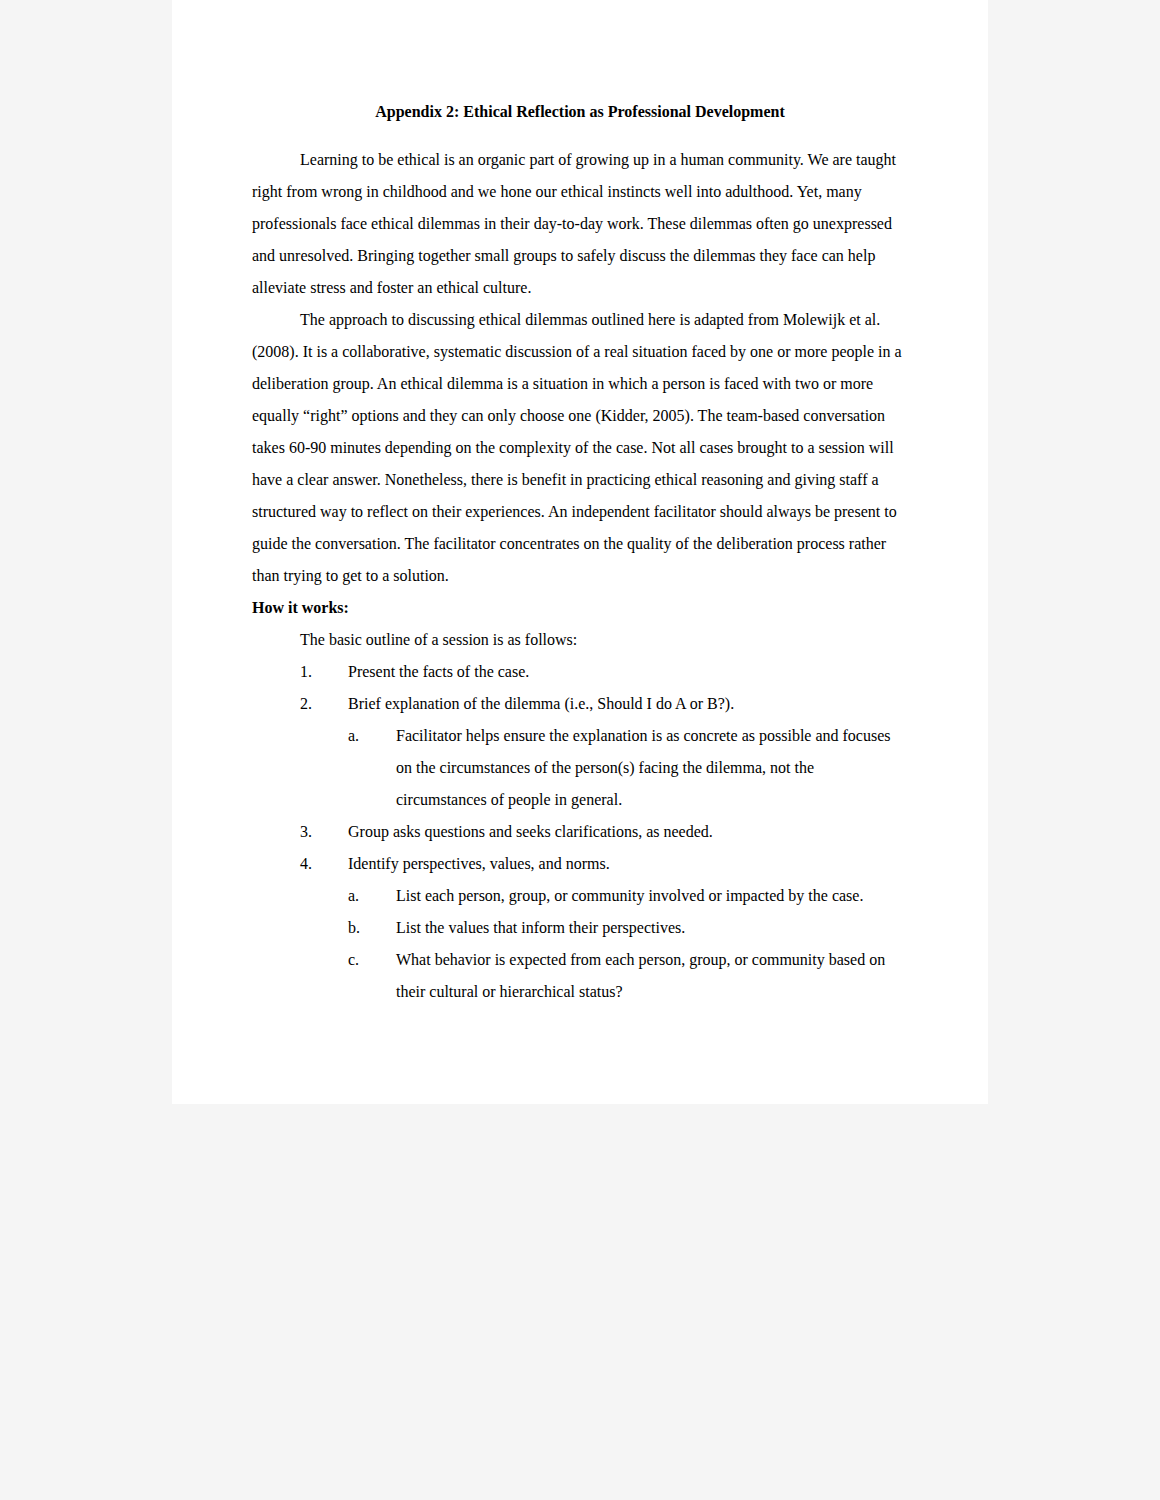Appendix 2: Ethical Reflection as Professional Development
Learning to be ethical is an organic part of growing up in a human community. We are taught right from wrong in childhood and we hone our ethical instincts well into adulthood. Yet, many professionals face ethical dilemmas in their day-to-day work. These dilemmas often go unexpressed and unresolved. Bringing together small groups to safely discuss the dilemmas they face can help alleviate stress and foster an ethical culture.
The approach to discussing ethical dilemmas outlined here is adapted from Molewijk et al. (2008). It is a collaborative, systematic discussion of a real situation faced by one or more people in a deliberation group. An ethical dilemma is a situation in which a person is faced with two or more equally “right” options and they can only choose one (Kidder, 2005). The team-based conversation takes 60-90 minutes depending on the complexity of the case. Not all cases brought to a session will have a clear answer. Nonetheless, there is benefit in practicing ethical reasoning and giving staff a structured way to reflect on their experiences. An independent facilitator should always be present to guide the conversation. The facilitator concentrates on the quality of the deliberation process rather than trying to get to a solution.
How it works:
The basic outline of a session is as follows:
Present the facts of the case.
Brief explanation of the dilemma (i.e., Should I do A or B?).
Facilitator helps ensure the explanation is as concrete as possible and focuses on the circumstances of the person(s) facing the dilemma, not the circumstances of people in general.
Group asks questions and seeks clarifications, as needed.
Identify perspectives, values, and norms.
List each person, group, or community involved or impacted by the case.
List the values that inform their perspectives.
What behavior is expected from each person, group, or community based on their cultural or hierarchical status?